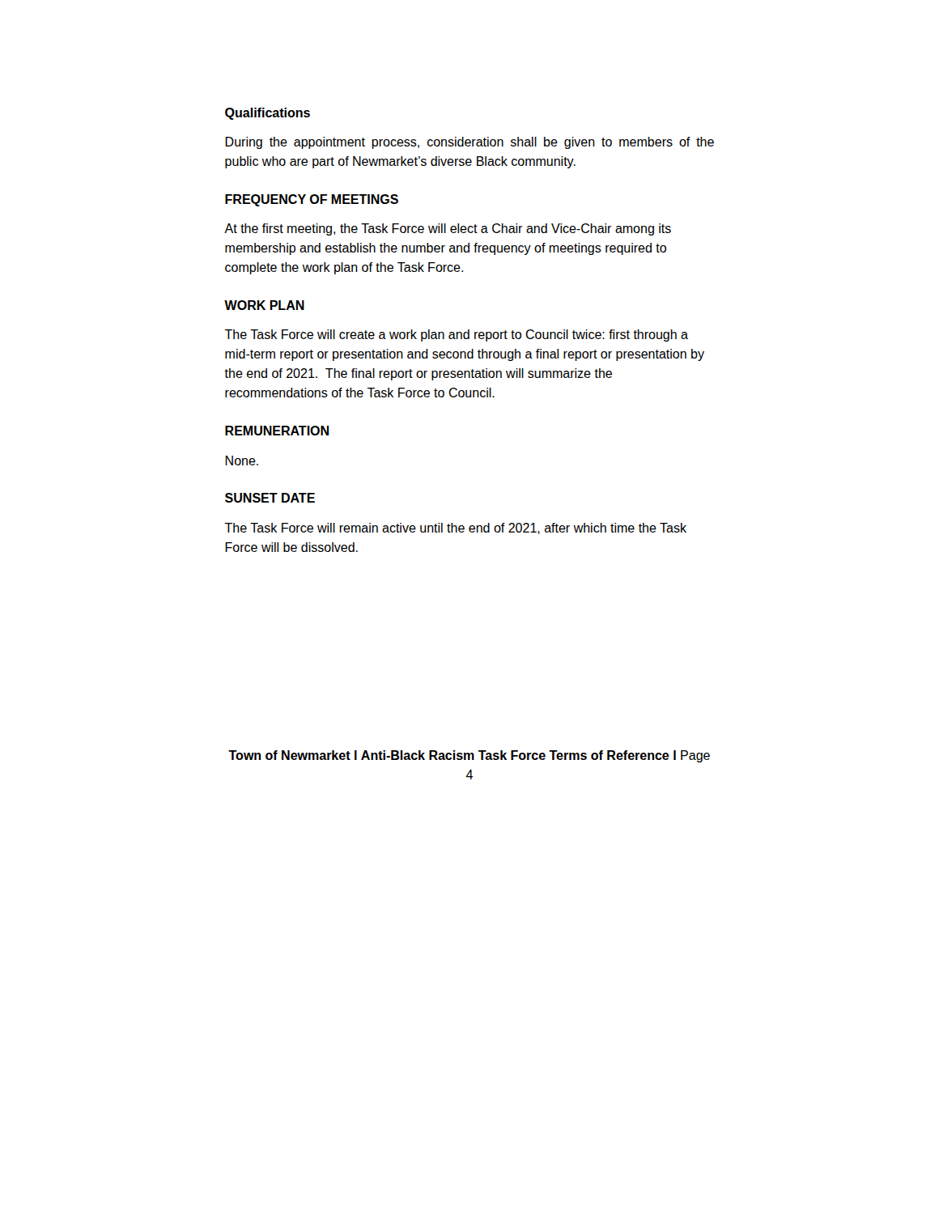Qualifications
During the appointment process, consideration shall be given to members of the public who are part of Newmarket’s diverse Black community.
FREQUENCY OF MEETINGS
At the first meeting, the Task Force will elect a Chair and Vice-Chair among its membership and establish the number and frequency of meetings required to complete the work plan of the Task Force.
WORK PLAN
The Task Force will create a work plan and report to Council twice: first through a mid-term report or presentation and second through a final report or presentation by the end of 2021. The final report or presentation will summarize the recommendations of the Task Force to Council.
REMUNERATION
None.
SUNSET DATE
The Task Force will remain active until the end of 2021, after which time the Task Force will be dissolved.
Town of Newmarket l Anti-Black Racism Task Force Terms of Reference l Page 4